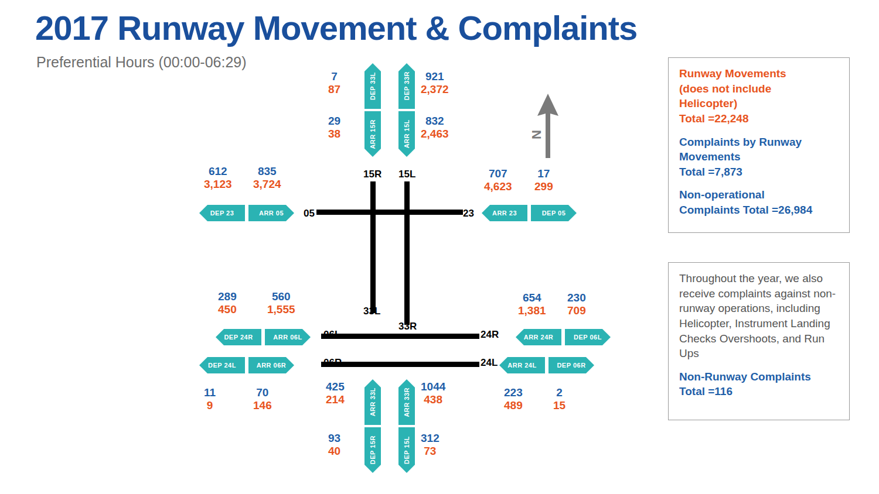2017 Runway Movement & Complaints
Preferential Hours (00:00-06:29)
Runway Movements
(does not include
Helicopter)
Total =22,248
Complaints by Runway
Movements
Total =7,873
Non-operational
Complaints Total =26,984
Throughout the year, we also receive complaints against non-runway operations, including Helicopter, Instrument Landing Checks Overshoots, and Run Ups
Non-Runway Complaints
Total =116
N
15R
15L
33L
33R
05
23
06L
24R
06R
24L
DEP 33L
DEP 33R
ARR 15R
ARR 15L
787
9212,372
2938
8322,463
DEP 23
ARR 05
6123,123
8353,724
ARR 23
DEP 05
7074,623
17299
DEP 24R
ARR 06L
DEP 24L
ARR 06R
289450
5601,555
119
70146
ARR 24R
DEP 06L
ARR 24L
DEP 06R
6541,381
230709
223489
215
ARR 33L
ARR 33R
DEP 15R
DEP 15L
425214
1044438
9340
31273